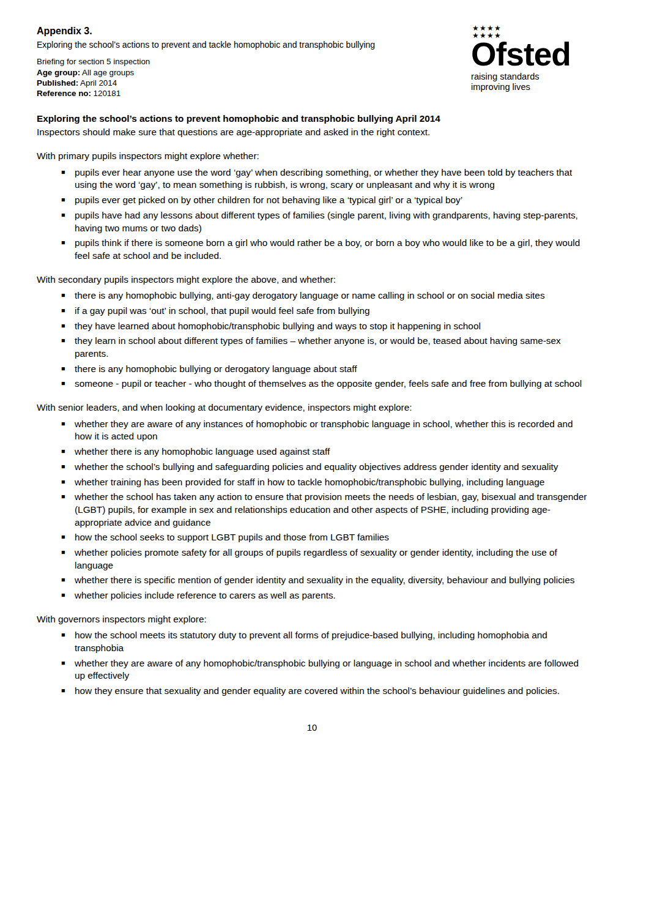★★★★
★★★★
Ofsted
raising standards
improving lives
Appendix 3.
Exploring the school’s actions to prevent and tackle homophobic and transphobic bullying
Briefing for section 5 inspection
Age group: All age groups
Published: April 2014
Reference no: 120181
Exploring the school’s actions to prevent homophobic and transphobic bullying April 2014
Inspectors should make sure that questions are age-appropriate and asked in the right context.
With primary pupils inspectors might explore whether:
pupils ever hear anyone use the word ‘gay’ when describing something, or whether they have been told by teachers that using the word ‘gay’, to mean something is rubbish, is wrong, scary or unpleasant and why it is wrong
pupils ever get picked on by other children for not behaving like a ‘typical girl’ or a ‘typical boy’
pupils have had any lessons about different types of families (single parent, living with grandparents, having step-parents, having two mums or two dads)
pupils think if there is someone born a girl who would rather be a boy, or born a boy who would like to be a girl, they would feel safe at school and be included.
With secondary pupils inspectors might explore the above, and whether:
there is any homophobic bullying, anti-gay derogatory language or name calling in school or on social media sites
if a gay pupil was ‘out’ in school, that pupil would feel safe from bullying
they have learned about homophobic/transphobic bullying and ways to stop it happening in school
they learn in school about different types of families – whether anyone is, or would be, teased about having same-sex parents.
there is any homophobic bullying or derogatory language about staff
someone - pupil or teacher - who thought of themselves as the opposite gender, feels safe and free from bullying at school
With senior leaders, and when looking at documentary evidence, inspectors might explore:
whether they are aware of any instances of homophobic or transphobic language in school, whether this is recorded and how it is acted upon
whether there is any homophobic language used against staff
whether the school’s bullying and safeguarding policies and equality objectives address gender identity and sexuality
whether training has been provided for staff in how to tackle homophobic/transphobic bullying, including language
whether the school has taken any action to ensure that provision meets the needs of lesbian, gay, bisexual and transgender (LGBT) pupils, for example in sex and relationships education and other aspects of PSHE, including providing age-appropriate advice and guidance
how the school seeks to support LGBT pupils and those from LGBT families
whether policies promote safety for all groups of pupils regardless of sexuality or gender identity, including the use of language
whether there is specific mention of gender identity and sexuality in the equality, diversity, behaviour and bullying policies
whether policies include reference to carers as well as parents.
With governors inspectors might explore:
how the school meets its statutory duty to prevent all forms of prejudice-based bullying, including homophobia and transphobia
whether they are aware of any homophobic/transphobic bullying or language in school and whether incidents are followed up effectively
how they ensure that sexuality and gender equality are covered within the school’s behaviour guidelines and policies.
10